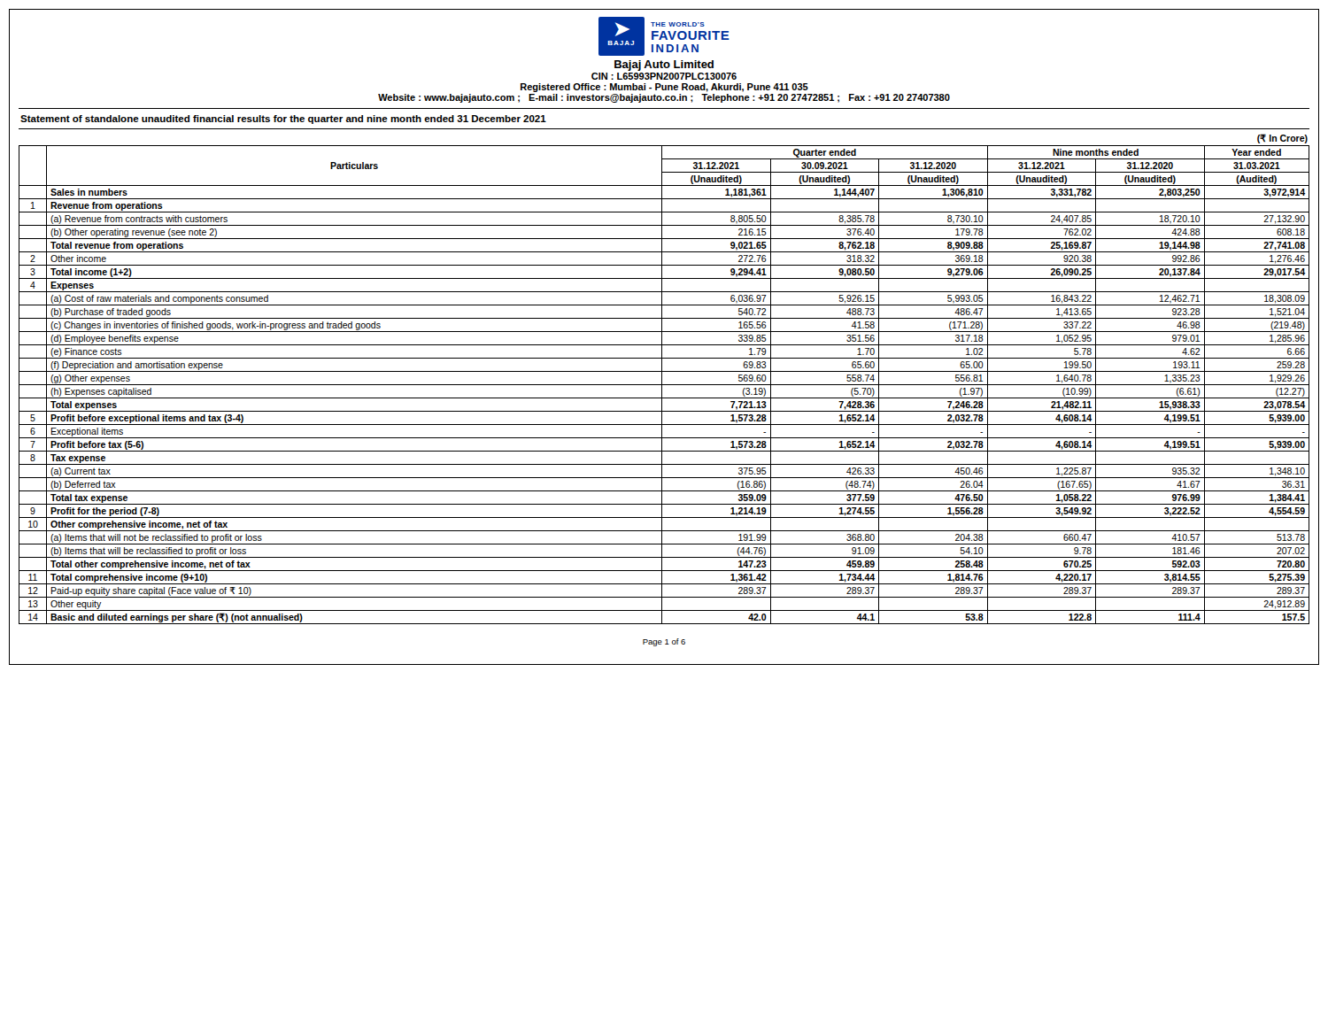➤ BAJAJ THE WORLD'S FAVOURITE INDIAN
Bajaj Auto Limited
CIN : L65993PN2007PLC130076
Registered Office : Mumbai - Pune Road, Akurdi, Pune 411 035
Website : www.bajajauto.com ; E-mail : investors@bajajauto.co.in ; Telephone : +91 20 27472851 ; Fax : +91 20 27407380
Statement of standalone unaudited financial results for the quarter and nine month ended 31 December 2021
(₹ In Crore)
| | Particulars | Quarter ended | Nine months ended | Year ended |
| --- | --- | --- | --- | --- |
| 31.12.2021 | 30.09.2021 | 31.12.2020 | 31.12.2021 | 31.12.2020 | 31.03.2021 |
| (Unaudited) | (Unaudited) | (Unaudited) | (Unaudited) | (Unaudited) | (Audited) |
| | Sales in numbers | 1,181,361 | 1,144,407 | 1,306,810 | 3,331,782 | 2,803,250 | 3,972,914 |
| 1 | Revenue from operations | | | | | | |
| | (a) Revenue from contracts with customers | 8,805.50 | 8,385.78 | 8,730.10 | 24,407.85 | 18,720.10 | 27,132.90 |
| | (b) Other operating revenue (see note 2) | 216.15 | 376.40 | 179.78 | 762.02 | 424.88 | 608.18 |
| | Total revenue from operations | 9,021.65 | 8,762.18 | 8,909.88 | 25,169.87 | 19,144.98 | 27,741.08 |
| 2 | Other income | 272.76 | 318.32 | 369.18 | 920.38 | 992.86 | 1,276.46 |
| 3 | Total income (1+2) | 9,294.41 | 9,080.50 | 9,279.06 | 26,090.25 | 20,137.84 | 29,017.54 |
| 4 | Expenses | | | | | | |
| | (a) Cost of raw materials and components consumed | 6,036.97 | 5,926.15 | 5,993.05 | 16,843.22 | 12,462.71 | 18,308.09 |
| | (b) Purchase of traded goods | 540.72 | 488.73 | 486.47 | 1,413.65 | 923.28 | 1,521.04 |
| | (c) Changes in inventories of finished goods, work-in-progress and traded goods | 165.56 | 41.58 | (171.28) | 337.22 | 46.98 | (219.48) |
| | (d) Employee benefits expense | 339.85 | 351.56 | 317.18 | 1,052.95 | 979.01 | 1,285.96 |
| | (e) Finance costs | 1.79 | 1.70 | 1.02 | 5.78 | 4.62 | 6.66 |
| | (f) Depreciation and amortisation expense | 69.83 | 65.60 | 65.00 | 199.50 | 193.11 | 259.28 |
| | (g) Other expenses | 569.60 | 558.74 | 556.81 | 1,640.78 | 1,335.23 | 1,929.26 |
| | (h) Expenses capitalised | (3.19) | (5.70) | (1.97) | (10.99) | (6.61) | (12.27) |
| | Total expenses | 7,721.13 | 7,428.36 | 7,246.28 | 21,482.11 | 15,938.33 | 23,078.54 |
| 5 | Profit before exceptional items and tax (3-4) | 1,573.28 | 1,652.14 | 2,032.78 | 4,608.14 | 4,199.51 | 5,939.00 |
| 6 | Exceptional items | - | - | - | - | - | - |
| 7 | Profit before tax (5-6) | 1,573.28 | 1,652.14 | 2,032.78 | 4,608.14 | 4,199.51 | 5,939.00 |
| 8 | Tax expense | | | | | | |
| | (a) Current tax | 375.95 | 426.33 | 450.46 | 1,225.87 | 935.32 | 1,348.10 |
| | (b) Deferred tax | (16.86) | (48.74) | 26.04 | (167.65) | 41.67 | 36.31 |
| | Total tax expense | 359.09 | 377.59 | 476.50 | 1,058.22 | 976.99 | 1,384.41 |
| 9 | Profit for the period (7-8) | 1,214.19 | 1,274.55 | 1,556.28 | 3,549.92 | 3,222.52 | 4,554.59 |
| 10 | Other comprehensive income, net of tax | | | | | | |
| | (a) Items that will not be reclassified to profit or loss | 191.99 | 368.80 | 204.38 | 660.47 | 410.57 | 513.78 |
| | (b) Items that will be reclassified to profit or loss | (44.76) | 91.09 | 54.10 | 9.78 | 181.46 | 207.02 |
| | Total other comprehensive income, net of tax | 147.23 | 459.89 | 258.48 | 670.25 | 592.03 | 720.80 |
| 11 | Total comprehensive income (9+10) | 1,361.42 | 1,734.44 | 1,814.76 | 4,220.17 | 3,814.55 | 5,275.39 |
| 12 | Paid-up equity share capital (Face value of ₹ 10) | 289.37 | 289.37 | 289.37 | 289.37 | 289.37 | 289.37 |
| 13 | Other equity | | | | | | 24,912.89 |
| 14 | Basic and diluted earnings per share (₹) (not annualised) | 42.0 | 44.1 | 53.8 | 122.8 | 111.4 | 157.5 |
Page 1 of 6